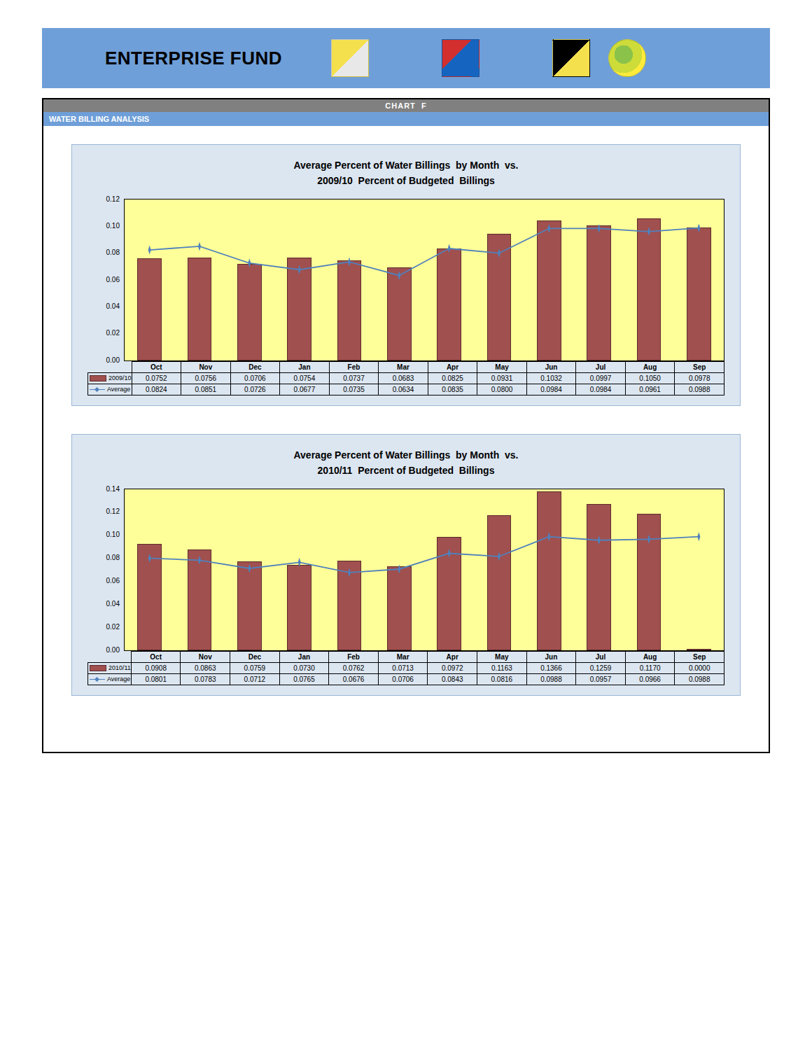ENTERPRISE FUND
CHART F
WATER BILLING ANALYSIS
Average Percent of Water Billings by Month vs.
2009/10 Percent of Budgeted Billings
0.12 0.10 0.08 0.06 0.04 0.02 0.00
| | Oct | Nov | Dec | Jan | Feb | Mar | Apr | May | Jun | Jul | Aug | Sep |
| --- | --- | --- | --- | --- | --- | --- | --- | --- | --- | --- | --- | --- |
| 2009/10 | 0.0752 | 0.0756 | 0.0706 | 0.0754 | 0.0737 | 0.0683 | 0.0825 | 0.0931 | 0.1032 | 0.0997 | 0.1050 | 0.0978 |
| Average | 0.0824 | 0.0851 | 0.0726 | 0.0677 | 0.0735 | 0.0634 | 0.0835 | 0.0800 | 0.0984 | 0.0984 | 0.0961 | 0.0988 |
Average Percent of Water Billings by Month vs.
2010/11 Percent of Budgeted Billings
0.14 0.12 0.10 0.08 0.06 0.04 0.02 0.00
| | Oct | Nov | Dec | Jan | Feb | Mar | Apr | May | Jun | Jul | Aug | Sep |
| --- | --- | --- | --- | --- | --- | --- | --- | --- | --- | --- | --- | --- |
| 2010/11 | 0.0908 | 0.0863 | 0.0759 | 0.0730 | 0.0762 | 0.0713 | 0.0972 | 0.1163 | 0.1366 | 0.1259 | 0.1170 | 0.0000 |
| Average | 0.0801 | 0.0783 | 0.0712 | 0.0765 | 0.0676 | 0.0706 | 0.0843 | 0.0816 | 0.0988 | 0.0957 | 0.0966 | 0.0988 |